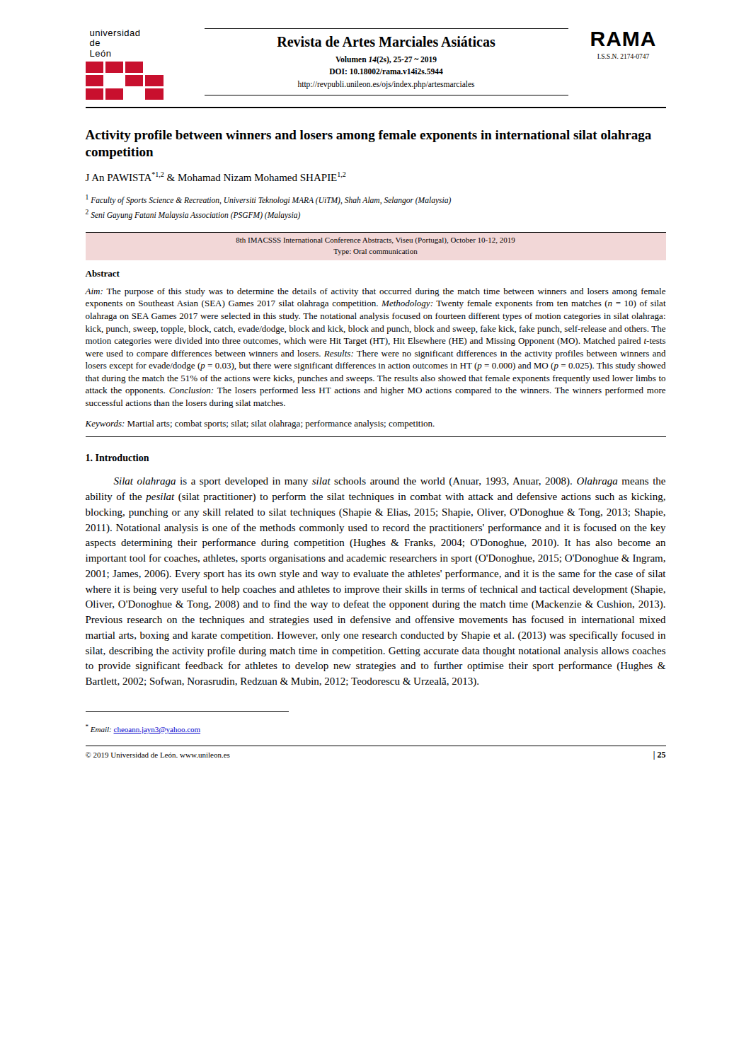universidadde León
Revista de Artes Marciales Asiáticas
Volumen 14(2s), 25-27 ~ 2019
DOI: 10.18002/rama.v14i2s.5944
http://revpubli.unileon.es/ojs/index.php/artesmarciales
RAMA
I.S.S.N. 2174-0747
Activity profile between winners and losers among female exponents in international silat olahraga competition
J An PAWISTA*1,2 & Mohamad Nizam Mohamed SHAPIE1,2
1 Faculty of Sports Science & Recreation, Universiti Teknologi MARA (UiTM), Shah Alam, Selangor (Malaysia)
2 Seni Gayung Fatani Malaysia Association (PSGFM) (Malaysia)
8th IMACSSS International Conference Abstracts, Viseu (Portugal), October 10-12, 2019
Type: Oral communication
Abstract
Aim: The purpose of this study was to determine the details of activity that occurred during the match time between winners and losers among female exponents on Southeast Asian (SEA) Games 2017 silat olahraga competition. Methodology: Twenty female exponents from ten matches (n = 10) of silat olahraga on SEA Games 2017 were selected in this study. The notational analysis focused on fourteen different types of motion categories in silat olahraga: kick, punch, sweep, topple, block, catch, evade/dodge, block and kick, block and punch, block and sweep, fake kick, fake punch, self-release and others. The motion categories were divided into three outcomes, which were Hit Target (HT), Hit Elsewhere (HE) and Missing Opponent (MO). Matched paired t-tests were used to compare differences between winners and losers. Results: There were no significant differences in the activity profiles between winners and losers except for evade/dodge (p = 0.03), but there were significant differences in action outcomes in HT (p = 0.000) and MO (p = 0.025). This study showed that during the match the 51% of the actions were kicks, punches and sweeps. The results also showed that female exponents frequently used lower limbs to attack the opponents. Conclusion: The losers performed less HT actions and higher MO actions compared to the winners. The winners performed more successful actions than the losers during silat matches.
Keywords: Martial arts; combat sports; silat; silat olahraga; performance analysis; competition.
1. Introduction
Silat olahraga is a sport developed in many silat schools around the world (Anuar, 1993, Anuar, 2008). Olahraga means the ability of the pesilat (silat practitioner) to perform the silat techniques in combat with attack and defensive actions such as kicking, blocking, punching or any skill related to silat techniques (Shapie & Elias, 2015; Shapie, Oliver, O'Donoghue & Tong, 2013; Shapie, 2011). Notational analysis is one of the methods commonly used to record the practitioners' performance and it is focused on the key aspects determining their performance during competition (Hughes & Franks, 2004; O'Donoghue, 2010). It has also become an important tool for coaches, athletes, sports organisations and academic researchers in sport (O'Donoghue, 2015; O'Donoghue & Ingram, 2001; James, 2006). Every sport has its own style and way to evaluate the athletes' performance, and it is the same for the case of silat where it is being very useful to help coaches and athletes to improve their skills in terms of technical and tactical development (Shapie, Oliver, O'Donoghue & Tong, 2008) and to find the way to defeat the opponent during the match time (Mackenzie & Cushion, 2013). Previous research on the techniques and strategies used in defensive and offensive movements has focused in international mixed martial arts, boxing and karate competition. However, only one research conducted by Shapie et al. (2013) was specifically focused in silat, describing the activity profile during match time in competition. Getting accurate data thought notational analysis allows coaches to provide significant feedback for athletes to develop new strategies and to further optimise their sport performance (Hughes & Bartlett, 2002; Sofwan, Norasrudin, Redzuan & Mubin, 2012; Teodorescu & Urzeală, 2013).
* Email: cheoann.jayn3@yahoo.com
© 2019 Universidad de León. www.unileon.es
| 25